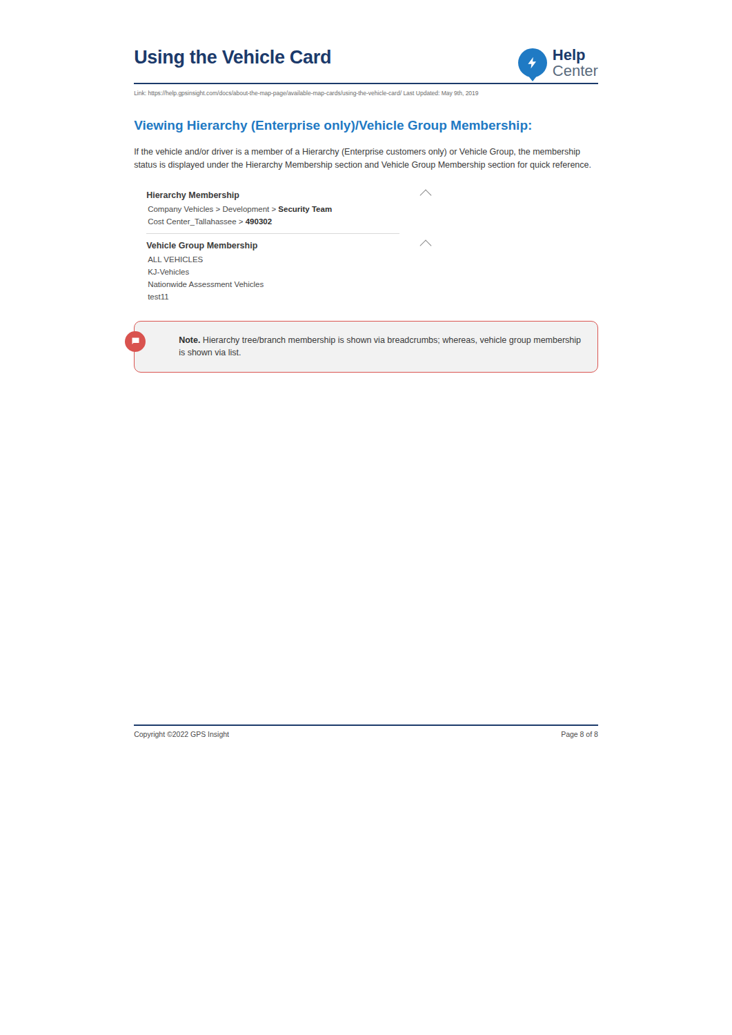Using the Vehicle Card
Help Center
Link: https://help.gpsinsight.com/docs/about-the-map-page/available-map-cards/using-the-vehicle-card/ Last Updated: May 9th, 2019
Viewing Hierarchy (Enterprise only)/Vehicle Group Membership:
If the vehicle and/or driver is a member of a Hierarchy (Enterprise customers only) or Vehicle Group, the membership status is displayed under the Hierarchy Membership section and Vehicle Group Membership section for quick reference.
Hierarchy Membership
Company Vehicles > Development > Security Team
Cost Center_Tallahassee > 490302
Vehicle Group Membership
ALL VEHICLES
KJ-Vehicles
Nationwide Assessment Vehicles
test11
Note. Hierarchy tree/branch membership is shown via breadcrumbs; whereas, vehicle group membership is shown via list.
Copyright ©2022 GPS Insight Page 8 of 8